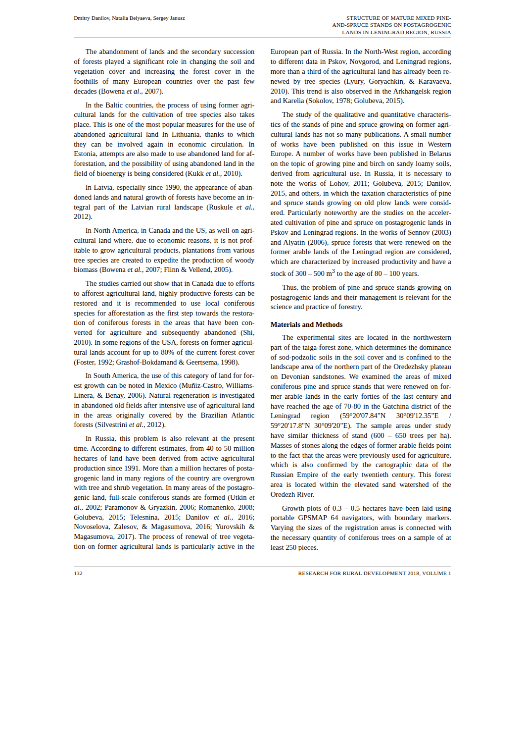Dmitry Danilov, Natalia Belyaeva, Sergey Janusz
Structure of Mature Mixed Pine-
and-Spruce Stands on Postagrogenic
Lands in Leningrad Region, Russia
The abandonment of lands and the secondary succession of forests played a significant role in changing the soil and vegetation cover and increasing the forest cover in the foothills of many European countries over the past few decades (Bowena et al., 2007).
In the Baltic countries, the process of using former agricultural lands for the cultivation of tree species also takes place. This is one of the most popular measures for the use of abandoned agricultural land In Lithuania, thanks to which they can be involved again in economic circulation. In Estonia, attempts are also made to use abandoned land for afforestation, and the possibility of using abandoned land in the field of bioenergy is being considered (Kukk et al., 2010).
In Latvia, especially since 1990, the appearance of abandoned lands and natural growth of forests have become an integral part of the Latvian rural landscape (Ruskule et al., 2012).
In North America, in Canada and the US, as well on agricultural land where, due to economic reasons, it is not profitable to grow agricultural products, plantations from various tree species are created to expedite the production of woody biomass (Bowena et al., 2007; Flinn & Vellend, 2005).
The studies carried out show that in Canada due to efforts to afforest agricultural land, highly productive forests can be restored and it is recommended to use local coniferous species for afforestation as the first step towards the restoration of coniferous forests in the areas that have been converted for agriculture and subsequently abandoned (Shi, 2010). In some regions of the USA, forests on former agricultural lands account for up to 80% of the current forest cover (Foster, 1992; Grashof-Bokdamand & Geertsema, 1998).
In South America, the use of this category of land for forest growth can be noted in Mexico (Muñiz-Castro, Williams-Linera, & Benay, 2006). Natural regeneration is investigated in abandoned old fields after intensive use of agricultural land in the areas originally covered by the Brazilian Atlantic forests (Silvestrini et al., 2012).
In Russia, this problem is also relevant at the present time. According to different estimates, from 40 to 50 million hectares of land have been derived from active agricultural production since 1991. More than a million hectares of postagrogenic land in many regions of the country are overgrown with tree and shrub vegetation. In many areas of the postagrogenic land, full-scale coniferous stands are formed (Utkin et al., 2002; Paramonov & Gryazkin, 2006; Romanenko, 2008; Golubeva, 2015; Telesnina, 2015; Danilov et al., 2016; Novoselova, Zalesov, & Magasumova, 2016; Yurovskih & Magasumova, 2017). The process of renewal of tree vegetation on former agricultural lands is particularly active in the European part of Russia. In the North-West region, according to different data in Pskov, Novgorod, and Leningrad regions, more than a third of the agricultural land has already been renewed by tree species (Lyury, Goryachkin, & Karavaeva, 2010). This trend is also observed in the Arkhangelsk region and Karelia (Sokolov, 1978; Golubeva, 2015).
The study of the qualitative and quantitative characteristics of the stands of pine and spruce growing on former agricultural lands has not so many publications. A small number of works have been published on this issue in Western Europe. A number of works have been published in Belarus on the topic of growing pine and birch on sandy loamy soils, derived from agricultural use. In Russia, it is necessary to note the works of Lohov, 2011; Golubeva, 2015; Danilov, 2015, and others, in which the taxation characteristics of pine and spruce stands growing on old plow lands were considered. Particularly noteworthy are the studies on the accelerated cultivation of pine and spruce on postagrogenic lands in Pskov and Leningrad regions. In the works of Sennov (2003) and Alyatin (2006), spruce forests that were renewed on the former arable lands of the Leningrad region are considered, which are characterized by increased productivity and have a stock of 300 – 500 m3 to the age of 80 – 100 years.
Thus, the problem of pine and spruce stands growing on postagrogenic lands and their management is relevant for the science and practice of forestry.
Materials and Methods
The experimental sites are located in the northwestern part of the taiga-forest zone, which determines the dominance of sod-podzolic soils in the soil cover and is confined to the landscape area of the northern part of the Oredezhsky plateau on Devonian sandstones. We examined the areas of mixed coniferous pine and spruce stands that were renewed on former arable lands in the early forties of the last century and have reached the age of 70-80 in the Gatchina district of the Leningrad region (59°20'07.84"N 30°09'12.35"E / 59°20'17.8"N 30°09'20"E). The sample areas under study have similar thickness of stand (600 – 650 trees per ha). Masses of stones along the edges of former arable fields point to the fact that the areas were previously used for agriculture, which is also confirmed by the cartographic data of the Russian Empire of the early twentieth century. This forest area is located within the elevated sand watershed of the Oredezh River.
Growth plots of 0.3 – 0.5 hectares have been laid using portable GPSMAP 64 navigators, with boundary markers. Varying the sizes of the registration areas is connected with the necessary quantity of coniferous trees on a sample of at least 250 pieces.
132
RESEARCH FOR RURAL DEVELOPMENT 2018, VOLUME 1